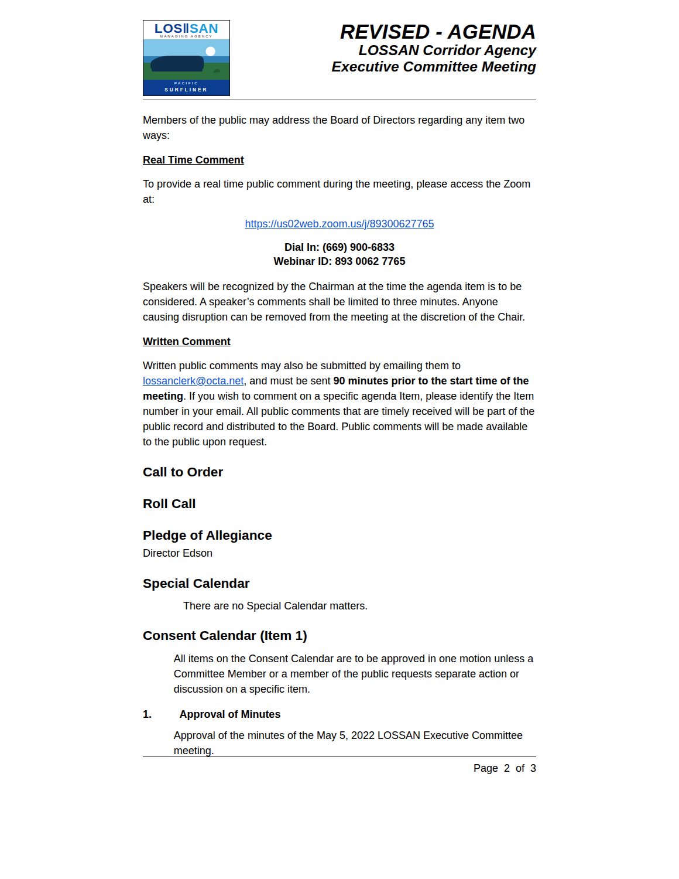LOS‖SAN
MANAGING AGENCY
PACIFIC SURFLINER
REVISED - AGENDA
LOSSAN Corridor Agency
Executive Committee Meeting
Members of the public may address the Board of Directors regarding any item two ways:
Real Time Comment
To provide a real time public comment during the meeting, please access the Zoom at:
https://us02web.zoom.us/j/89300627765
Dial In: (669) 900-6833
Webinar ID: 893 0062 7765
Speakers will be recognized by the Chairman at the time the agenda item is to be considered. A speaker’s comments shall be limited to three minutes. Anyone causing disruption can be removed from the meeting at the discretion of the Chair.
Written Comment
Written public comments may also be submitted by emailing them to lossanclerk@octa.net, and must be sent 90 minutes prior to the start time of the meeting. If you wish to comment on a specific agenda Item, please identify the Item number in your email. All public comments that are timely received will be part of the public record and distributed to the Board. Public comments will be made available to the public upon request.
Call to Order
Roll Call
Pledge of Allegiance
Director Edson
Special Calendar
There are no Special Calendar matters.
Consent Calendar (Item 1)
All items on the Consent Calendar are to be approved in one motion unless a Committee Member or a member of the public requests separate action or discussion on a specific item.
1.
Approval of Minutes
Approval of the minutes of the May 5, 2022 LOSSAN Executive Committee meeting.
Page 2 of 3